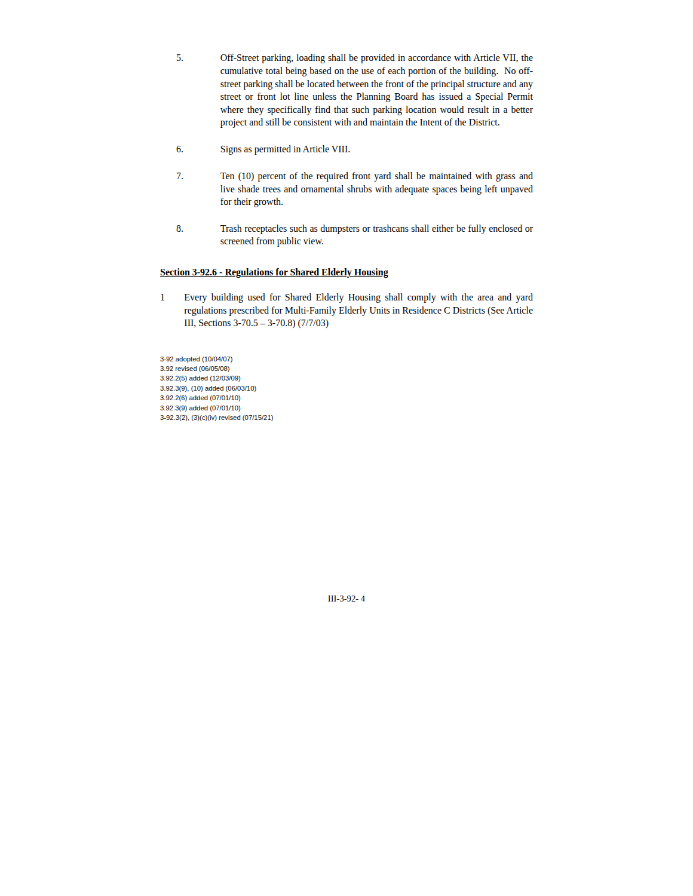5. Off-Street parking, loading shall be provided in accordance with Article VII, the cumulative total being based on the use of each portion of the building. No off-street parking shall be located between the front of the principal structure and any street or front lot line unless the Planning Board has issued a Special Permit where they specifically find that such parking location would result in a better project and still be consistent with and maintain the Intent of the District.
6. Signs as permitted in Article VIII.
7. Ten (10) percent of the required front yard shall be maintained with grass and live shade trees and ornamental shrubs with adequate spaces being left unpaved for their growth.
8. Trash receptacles such as dumpsters or trashcans shall either be fully enclosed or screened from public view.
Section 3-92.6 - Regulations for Shared Elderly Housing
1 Every building used for Shared Elderly Housing shall comply with the area and yard regulations prescribed for Multi-Family Elderly Units in Residence C Districts (See Article III, Sections 3-70.5 – 3-70.8) (7/7/03)
3-92 adopted (10/04/07)
3.92 revised (06/05/08)
3.92.2(5) added (12/03/09)
3.92.3(9), (10) added (06/03/10)
3.92.2(6) added (07/01/10)
3.92.3(9) added (07/01/10)
3-92.3(2), (3)(c)(iv) revised (07/15/21)
III-3-92- 4